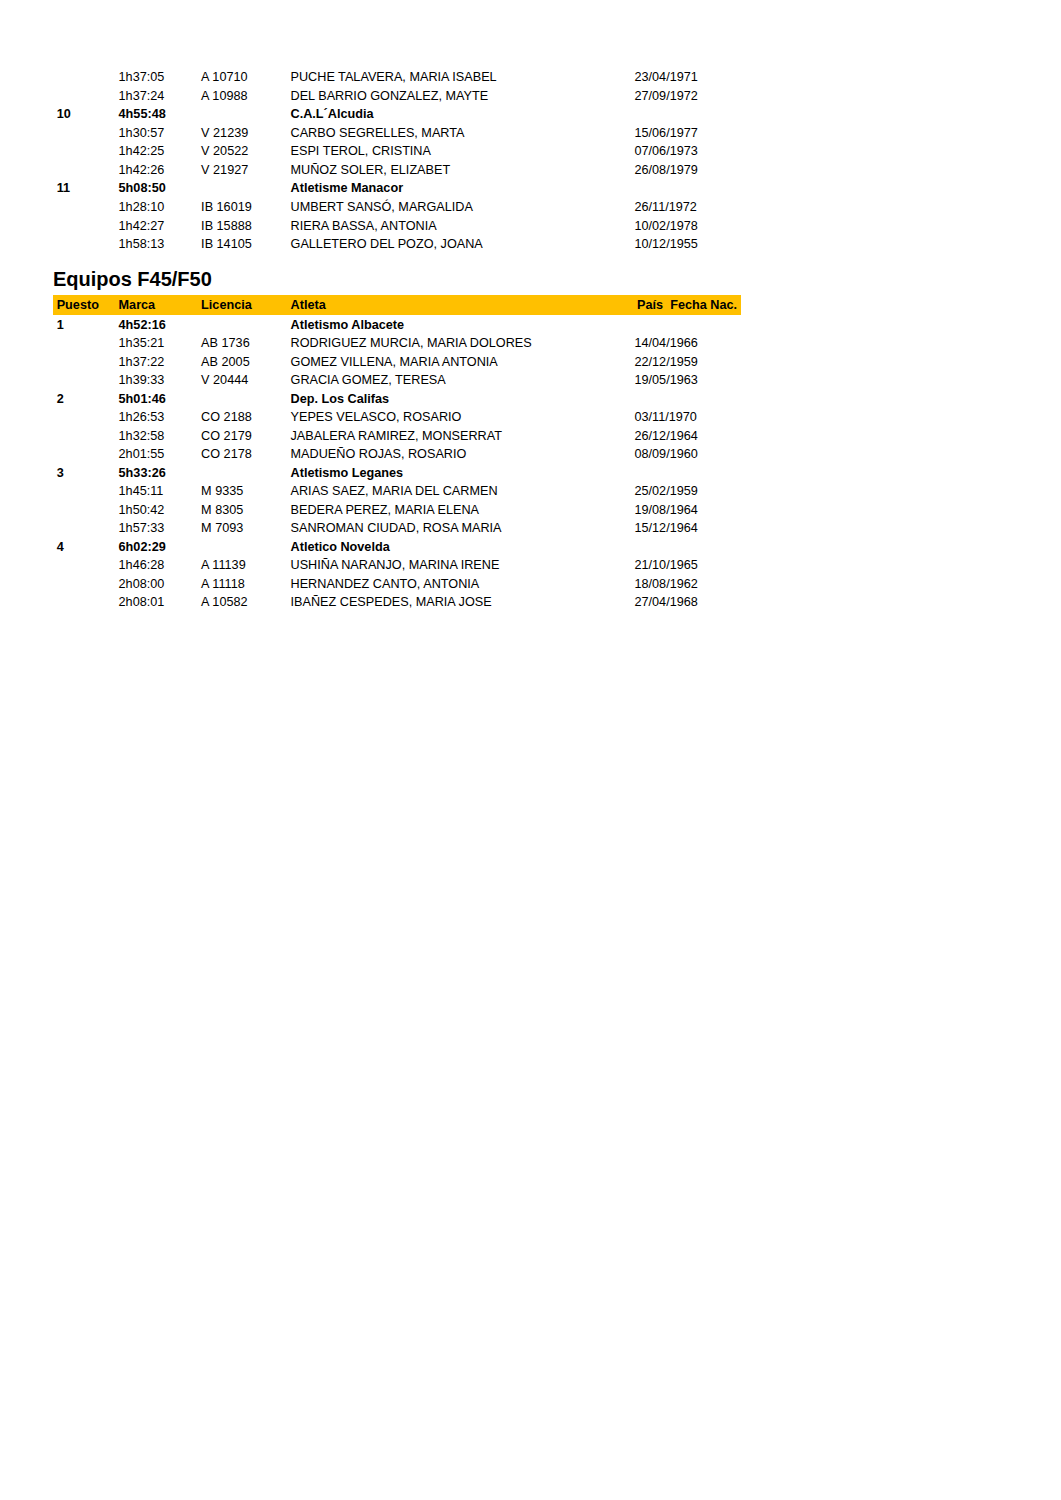| | 1h37:05 | A 10710 | PUCHE TALAVERA, MARIA ISABEL | | 23/04/1971 |
| | 1h37:24 | A 10988 | DEL BARRIO GONZALEZ, MAYTE | | 27/09/1972 |
| 10 | 4h55:48 | | C.A.L´Alcudia | | |
| | 1h30:57 | V 21239 | CARBO SEGRELLES, MARTA | | 15/06/1977 |
| | 1h42:25 | V 20522 | ESPI TEROL, CRISTINA | | 07/06/1973 |
| | 1h42:26 | V 21927 | MUÑOZ SOLER, ELIZABET | | 26/08/1979 |
| 11 | 5h08:50 | | Atletisme Manacor | | |
| | 1h28:10 | IB 16019 | UMBERT SANSÓ, MARGALIDA | | 26/11/1972 |
| | 1h42:27 | IB 15888 | RIERA BASSA, ANTONIA | | 10/02/1978 |
| | 1h58:13 | IB 14105 | GALLETERO DEL POZO, JOANA | | 10/12/1955 |
Equipos F45/F50
| Puesto | Marca | Licencia | Atleta | País Fecha Nac. |
| 1 | 4h52:16 | | Atletismo Albacete | | |
| | 1h35:21 | AB 1736 | RODRIGUEZ MURCIA, MARIA DOLORES | | 14/04/1966 |
| | 1h37:22 | AB 2005 | GOMEZ VILLENA, MARIA ANTONIA | | 22/12/1959 |
| | 1h39:33 | V 20444 | GRACIA GOMEZ, TERESA | | 19/05/1963 |
| 2 | 5h01:46 | | Dep. Los Califas | | |
| | 1h26:53 | CO 2188 | YEPES VELASCO, ROSARIO | | 03/11/1970 |
| | 1h32:58 | CO 2179 | JABALERA RAMIREZ, MONSERRAT | | 26/12/1964 |
| | 2h01:55 | CO 2178 | MADUEÑO ROJAS, ROSARIO | | 08/09/1960 |
| 3 | 5h33:26 | | Atletismo Leganes | | |
| | 1h45:11 | M 9335 | ARIAS SAEZ, MARIA DEL CARMEN | | 25/02/1959 |
| | 1h50:42 | M 8305 | BEDERA PEREZ, MARIA ELENA | | 19/08/1964 |
| | 1h57:33 | M 7093 | SANROMAN CIUDAD, ROSA MARIA | | 15/12/1964 |
| 4 | 6h02:29 | | Atletico Novelda | | |
| | 1h46:28 | A 11139 | USHIÑA NARANJO, MARINA IRENE | | 21/10/1965 |
| | 2h08:00 | A 11118 | HERNANDEZ CANTO, ANTONIA | | 18/08/1962 |
| | 2h08:01 | A 10582 | IBAÑEZ CESPEDES, MARIA JOSE | | 27/04/1968 |